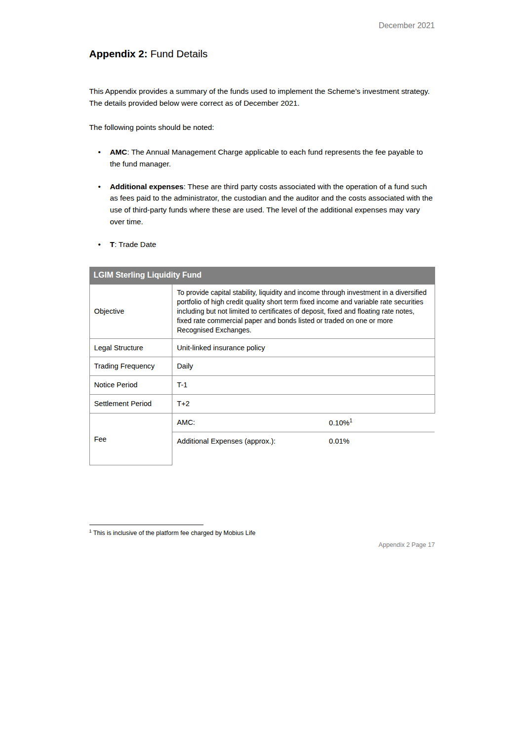December 2021
Appendix 2: Fund Details
This Appendix provides a summary of the funds used to implement the Scheme’s investment strategy. The details provided below were correct as of December 2021.
The following points should be noted:
AMC: The Annual Management Charge applicable to each fund represents the fee payable to the fund manager.
Additional expenses: These are third party costs associated with the operation of a fund such as fees paid to the administrator, the custodian and the auditor and the costs associated with the use of third-party funds where these are used. The level of the additional expenses may vary over time.
T: Trade Date
LGIM Sterling Liquidity Fund
| Objective | To provide capital stability, liquidity and income through investment in a diversified portfolio of high credit quality short term fixed income and variable rate securities including but not limited to certificates of deposit, fixed and floating rate notes, fixed rate commercial paper and bonds listed or traded on one or more Recognised Exchanges. |
| Legal Structure | Unit-linked insurance policy |
| Trading Frequency | Daily |
| Notice Period | T-1 |
| Settlement Period | T+2 |
| Fee | / AMC: / 0.10% 1 / / Additional Expenses (approx.): / 0.01% / |
1 This is inclusive of the platform fee charged by Mobius Life
Appendix 2 Page 17